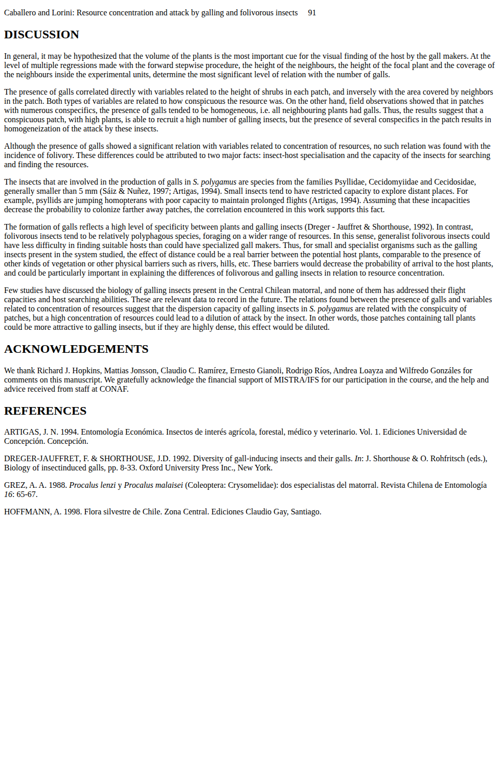Caballero and Lorini: Resource concentration and attack by galling and folivorous insects 91
DISCUSSION
In general, it may be hypothesized that the volume of the plants is the most important cue for the visual finding of the host by the gall makers. At the level of multiple regressions made with the forward stepwise procedure, the height of the neighbours, the height of the focal plant and the coverage of the neighbours inside the experimental units, determine the most significant level of relation with the number of galls.
The presence of galls correlated directly with variables related to the height of shrubs in each patch, and inversely with the area covered by neighbors in the patch. Both types of variables are related to how conspicuous the resource was. On the other hand, field observations showed that in patches with numerous conspecifics, the presence of galls tended to be homogeneous, i.e. all neighbouring plants had galls. Thus, the results suggest that a conspicuous patch, with high plants, is able to recruit a high number of galling insects, but the presence of several conspecifics in the patch results in homogeneization of the attack by these insects.
Although the presence of galls showed a significant relation with variables related to concentration of resources, no such relation was found with the incidence of folivory. These differences could be attributed to two major facts: insect-host specialisation and the capacity of the insects for searching and finding the resources.
The insects that are involved in the production of galls in S. polygamus are species from the families Psyllidae, Cecidomyiidae and Cecidosidae, generally smaller than 5 mm (Sáiz & Nuñez, 1997; Artigas, 1994). Small insects tend to have restricted capacity to explore distant places. For example, psyllids are jumping homopterans with poor capacity to maintain prolonged flights (Artigas, 1994). Assuming that these incapacities decrease the probability to colonize farther away patches, the correlation encountered in this work supports this fact.
The formation of galls reflects a high level of specificity between plants and galling insects (Dreger - Jauffret & Shorthouse, 1992). In contrast, folivorous insects tend to be relatively polyphagous species, foraging on a wider range of resources. In this sense, generalist folivorous insects could have less difficulty in finding suitable hosts than could have specialized gall makers. Thus, for small and specialist organisms such as the galling insects present in the system studied, the effect of distance could be a real barrier between the potential host plants, comparable to the presence of other kinds of vegetation or other physical barriers such as rivers, hills, etc. These barriers would decrease the probability of arrival to the host plants, and could be particularly important in explaining the differences of folivorous and galling insects in relation to resource concentration.
Few studies have discussed the biology of galling insects present in the Central Chilean matorral, and none of them has addressed their flight capacities and host searching abilities. These are relevant data to record in the future. The relations found between the presence of galls and variables related to concentration of resources suggest that the dispersion capacity of galling insects in S. polygamus are related with the conspicuity of patches, but a high concentration of resources could lead to a dilution of attack by the insect. In other words, those patches containing tall plants could be more attractive to galling insects, but if they are highly dense, this effect would be diluted.
ACKNOWLEDGEMENTS
We thank Richard J. Hopkins, Mattias Jonsson, Claudio C. Ramírez, Ernesto Gianoli, Rodrigo Ríos, Andrea Loayza and Wilfredo Gonzáles for comments on this manuscript. We gratefully acknowledge the financial support of MISTRA/IFS for our participation in the course, and the help and advice received from staff at CONAF.
REFERENCES
ARTIGAS, J. N. 1994. Entomología Económica. Insectos de interés agrícola, forestal, médico y veterinario. Vol. 1. Ediciones Universidad de Concepción. Concepción.
DREGER-JAUFFRET, F. & SHORTHOUSE, J.D. 1992. Diversity of gall-inducing insects and their galls. In: J. Shorthouse & O. Rohfritsch (eds.), Biology of insectinduced galls, pp. 8-33. Oxford University Press Inc., New York.
GREZ, A. A. 1988. Procalus lenzi y Procalus malaisei (Coleoptera: Crysomelidae): dos especialistas del matorral. Revista Chilena de Entomología 16: 65-67.
HOFFMANN, A. 1998. Flora silvestre de Chile. Zona Central. Ediciones Claudio Gay, Santiago.